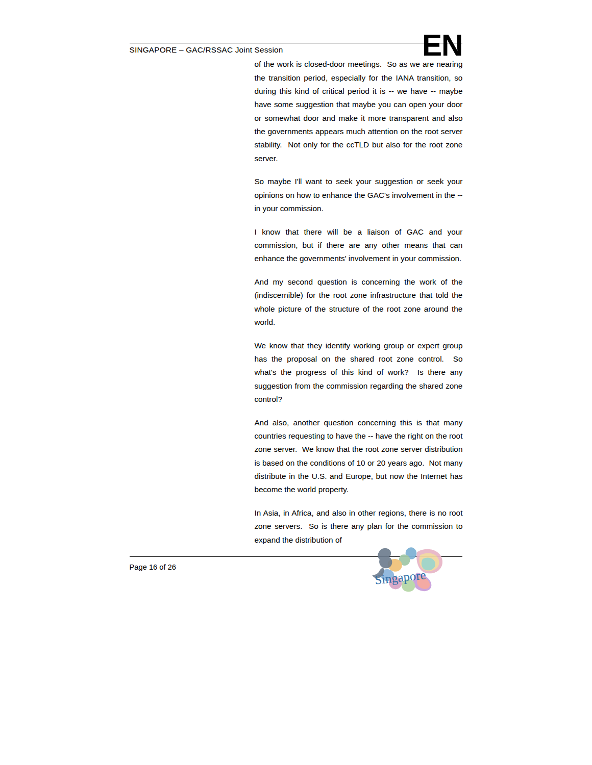SINGAPORE – GAC/RSSAC Joint Session
EN
of the work is closed-door meetings. So as we are nearing the transition period, especially for the IANA transition, so during this kind of critical period it is -- we have -- maybe have some suggestion that maybe you can open your door or somewhat door and make it more transparent and also the governments appears much attention on the root server stability. Not only for the ccTLD but also for the root zone server.
So maybe I'll want to seek your suggestion or seek your opinions on how to enhance the GAC's involvement in the -- in your commission.
I know that there will be a liaison of GAC and your commission, but if there are any other means that can enhance the governments' involvement in your commission.
And my second question is concerning the work of the (indiscernible) for the root zone infrastructure that told the whole picture of the structure of the root zone around the world.
We know that they identify working group or expert group has the proposal on the shared root zone control. So what's the progress of this kind of work? Is there any suggestion from the commission regarding the shared zone control?
And also, another question concerning this is that many countries requesting to have the -- have the right on the root zone server. We know that the root zone server distribution is based on the conditions of 10 or 20 years ago. Not many distribute in the U.S. and Europe, but now the Internet has become the world property.
In Asia, in Africa, and also in other regions, there is no root zone servers. So is there any plan for the commission to expand the distribution of
Page 16 of 26
Singapore